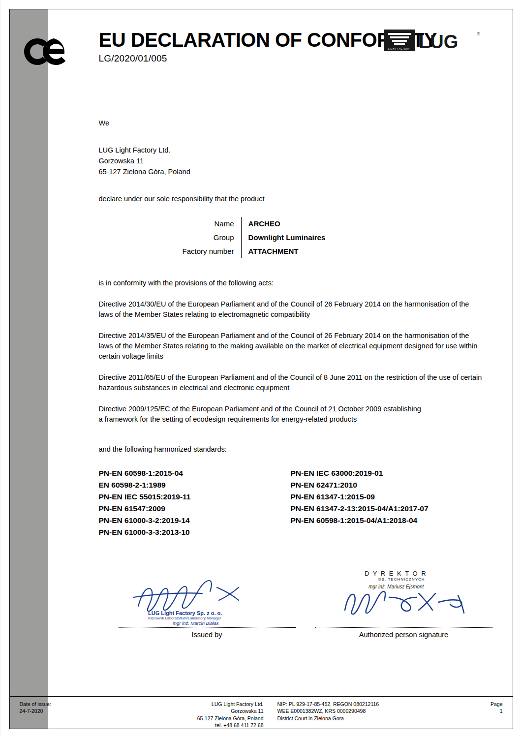LIGHT FACTORY LUG ®
EU DECLARATION OF CONFORMITY
LG/2020/01/005
We
LUG Light Factory Ltd.
Gorzowska 11
65-127 Zielona Góra, Poland
declare under our sole responsibility that the product
| Name | ARCHEO |
| Group | Downlight Luminaires |
| Factory number | ATTACHMENT |
is in conformity with the provisions of the following acts:
Directive 2014/30/EU of the European Parliament and of the Council of 26 February 2014 on the harmonisation of the laws of the Member States relating to electromagnetic compatibility
Directive 2014/35/EU of the European Parliament and of the Council of 26 February 2014 on the harmonisation of the laws of the Member States relating to the making available on the market of electrical equipment designed for use within certain voltage limits
Directive 2011/65/EU of the European Parliament and of the Council of 8 June 2011 on the restriction of the use of certain hazardous substances in electrical and electronic equipment
Directive 2009/125/EC of the European Parliament and of the Council of 21 October 2009 establishing
a framework for the setting of ecodesign requirements for energy-related products
and the following harmonized standards:
PN-EN 60598-1:2015-04
EN 60598-2-1:1989
PN-EN IEC 55015:2019-11
PN-EN 61547:2009
PN-EN 61000-3-2:2019-14
PN-EN 61000-3-3:2013-10
PN-EN IEC 63000:2019-01
PN-EN 62471:2010
PN-EN 61347-1:2015-09
PN-EN 61347-2-13:2015-04/A1:2017-07
PN-EN 60598-1:2015-04/A1:2018-04
LUG Light Factory Sp. z o. o. Kierownik Laboratorium/Laboratory Manager mgr inż. Marcin Białas
Issued by
D Y R E K T O R DS. TECHNICZNYCH mgr inż. Mariusz Ejsmont
Authorized person signature
Date of issue:
24-7-2020
LUG Light Factory Ltd.
Gorzowska 11
65-127 Zielona Góra, Poland
tel. +48 68 411 72 68
NIP: PL 929-17-85-452, REGON 080212116
WEE E0001382WZ, KRS 0000290498
District Court in Zielona Gora
Page
1